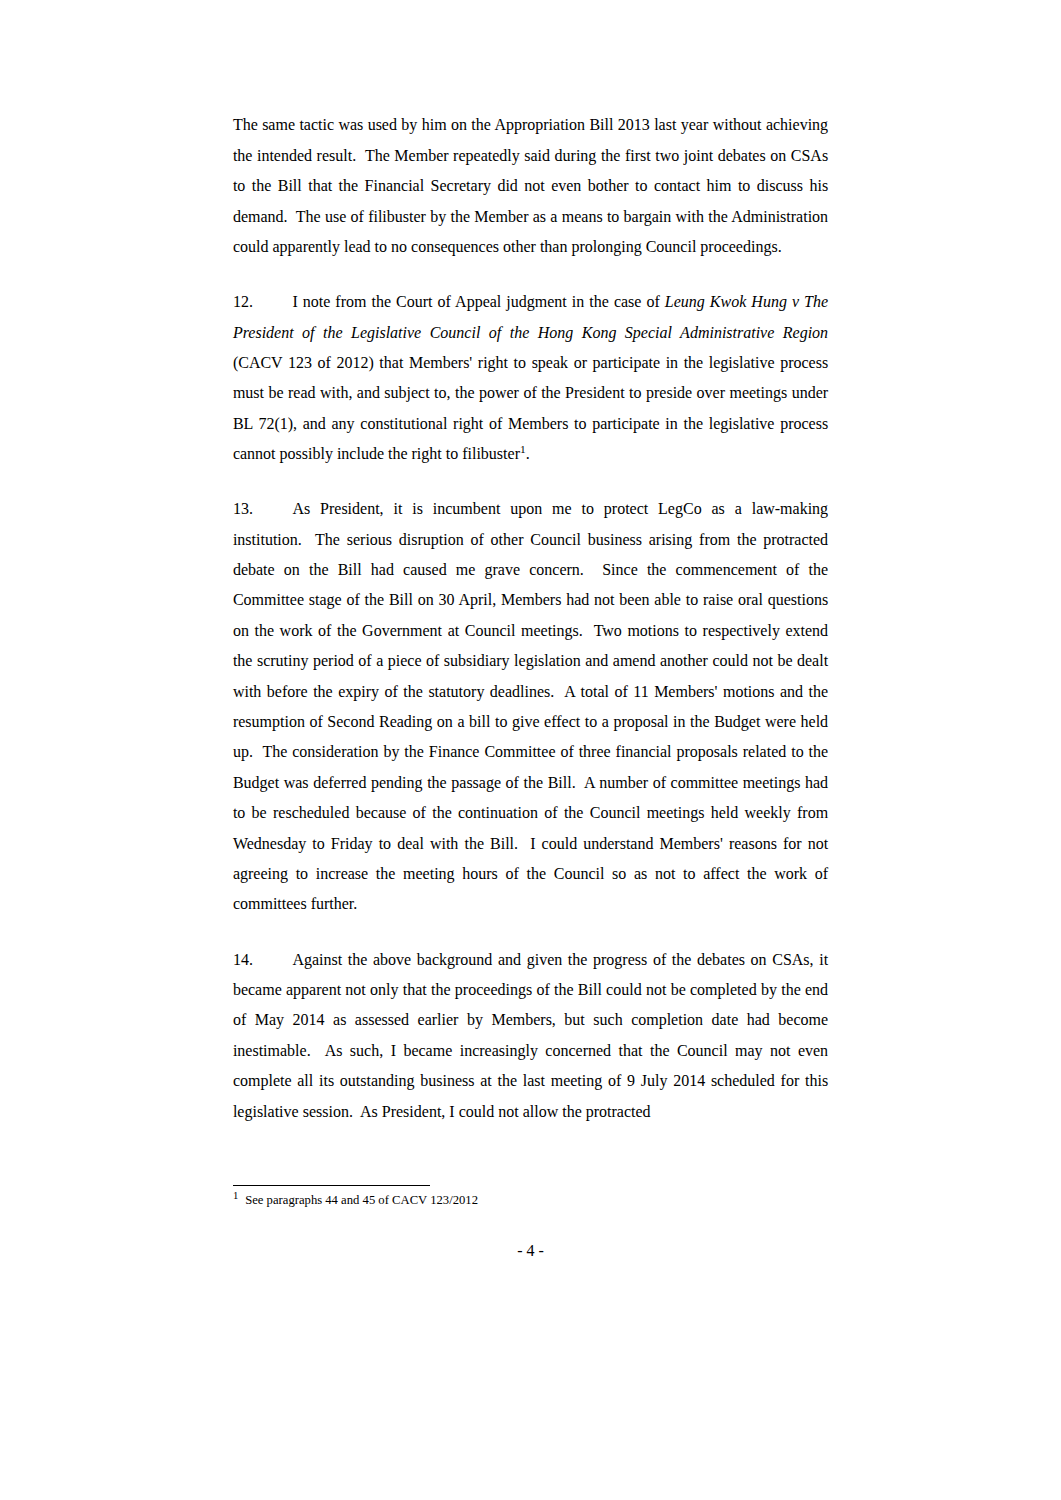The same tactic was used by him on the Appropriation Bill 2013 last year without achieving the intended result. The Member repeatedly said during the first two joint debates on CSAs to the Bill that the Financial Secretary did not even bother to contact him to discuss his demand. The use of filibuster by the Member as a means to bargain with the Administration could apparently lead to no consequences other than prolonging Council proceedings.
12. I note from the Court of Appeal judgment in the case of Leung Kwok Hung v The President of the Legislative Council of the Hong Kong Special Administrative Region (CACV 123 of 2012) that Members' right to speak or participate in the legislative process must be read with, and subject to, the power of the President to preside over meetings under BL 72(1), and any constitutional right of Members to participate in the legislative process cannot possibly include the right to filibuster1.
13. As President, it is incumbent upon me to protect LegCo as a law-making institution. The serious disruption of other Council business arising from the protracted debate on the Bill had caused me grave concern. Since the commencement of the Committee stage of the Bill on 30 April, Members had not been able to raise oral questions on the work of the Government at Council meetings. Two motions to respectively extend the scrutiny period of a piece of subsidiary legislation and amend another could not be dealt with before the expiry of the statutory deadlines. A total of 11 Members' motions and the resumption of Second Reading on a bill to give effect to a proposal in the Budget were held up. The consideration by the Finance Committee of three financial proposals related to the Budget was deferred pending the passage of the Bill. A number of committee meetings had to be rescheduled because of the continuation of the Council meetings held weekly from Wednesday to Friday to deal with the Bill. I could understand Members' reasons for not agreeing to increase the meeting hours of the Council so as not to affect the work of committees further.
14. Against the above background and given the progress of the debates on CSAs, it became apparent not only that the proceedings of the Bill could not be completed by the end of May 2014 as assessed earlier by Members, but such completion date had become inestimable. As such, I became increasingly concerned that the Council may not even complete all its outstanding business at the last meeting of 9 July 2014 scheduled for this legislative session. As President, I could not allow the protracted
1 See paragraphs 44 and 45 of CACV 123/2012
- 4 -